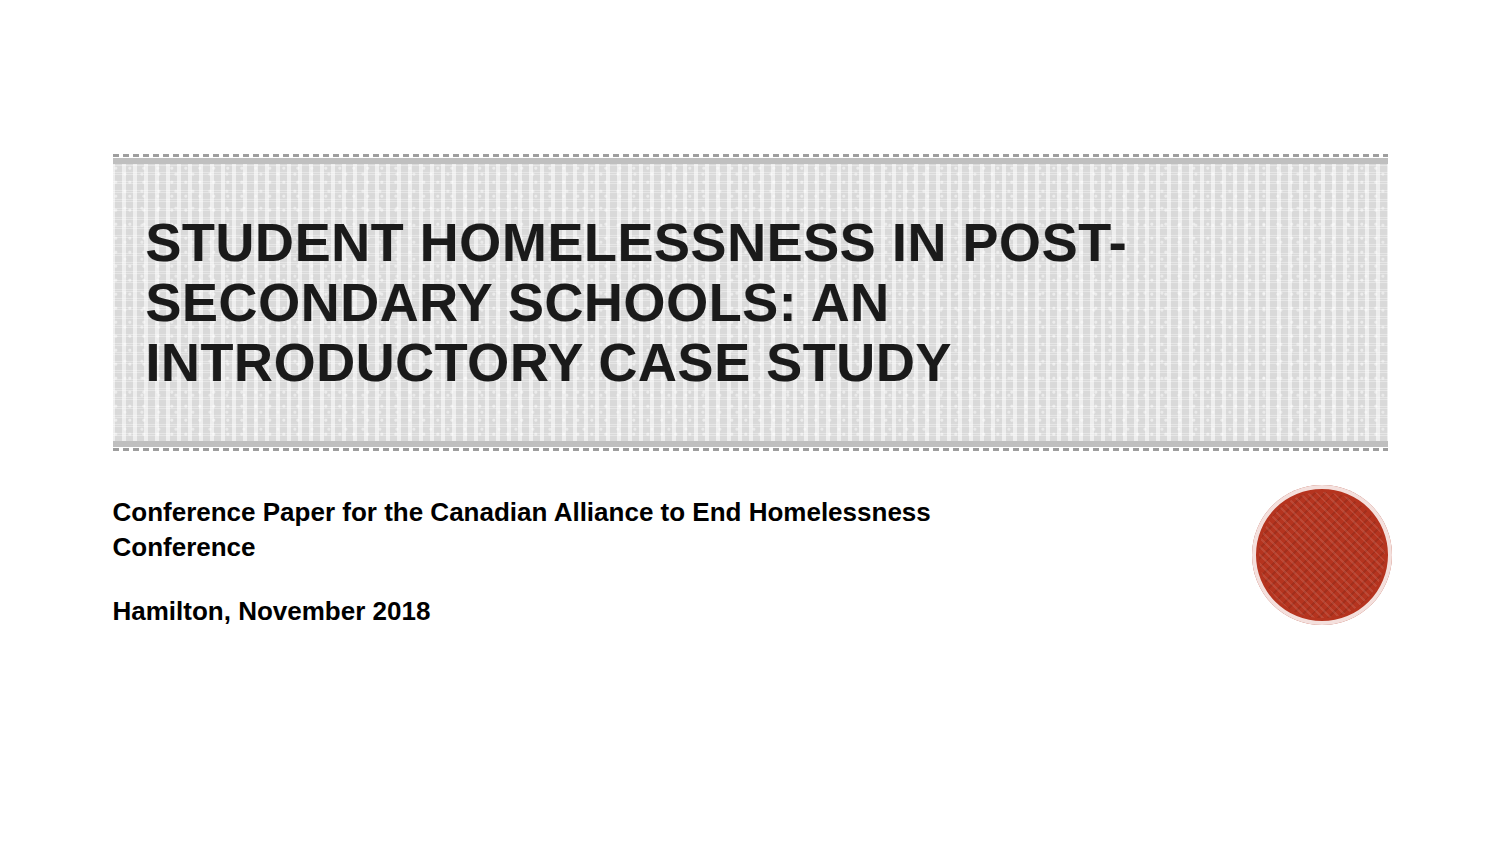Student Homelessness in Post-Secondary Schools: An Introductory Case Study
Conference Paper for the Canadian Alliance to End Homelessness Conference
Hamilton, November 2018